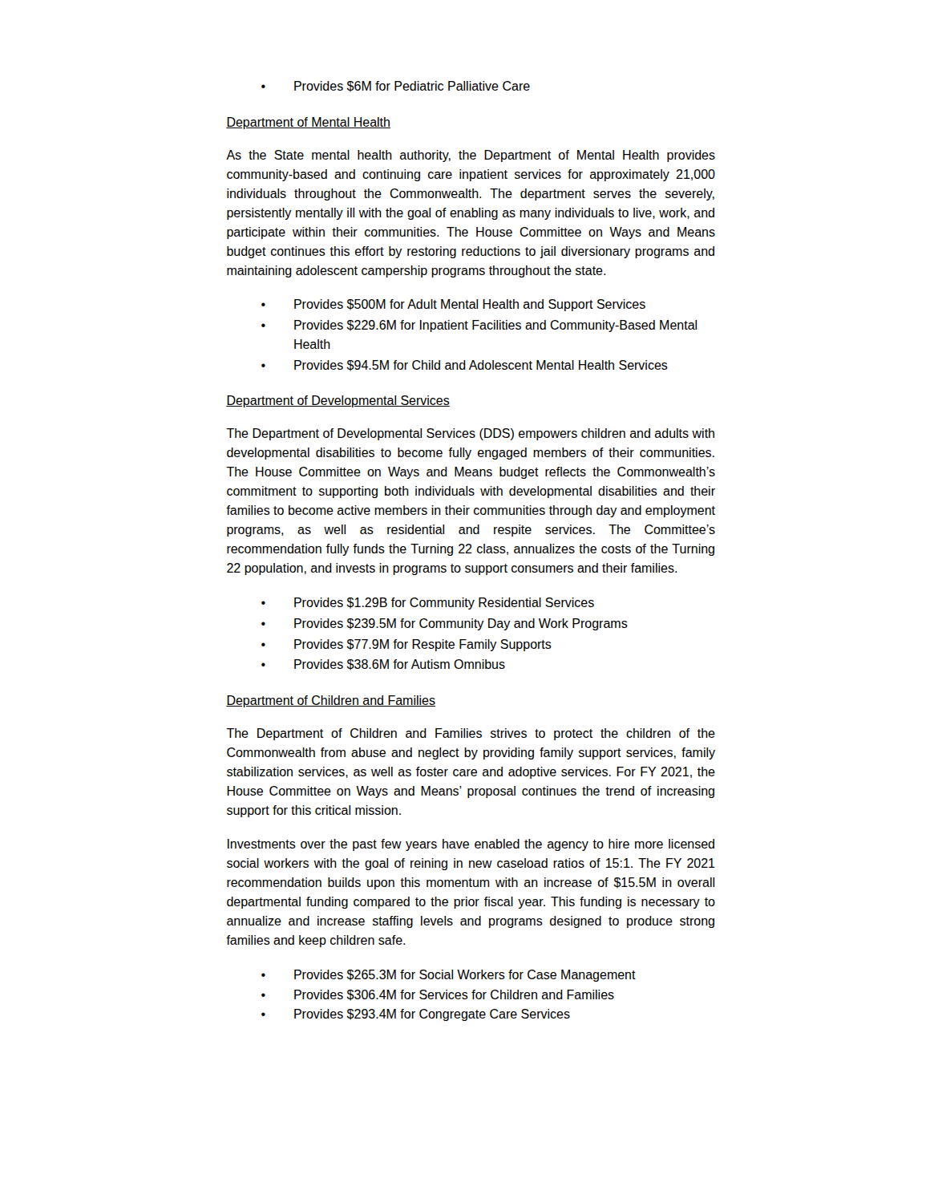Provides $6M for Pediatric Palliative Care
Department of Mental Health
As the State mental health authority, the Department of Mental Health provides community-based and continuing care inpatient services for approximately 21,000 individuals throughout the Commonwealth. The department serves the severely, persistently mentally ill with the goal of enabling as many individuals to live, work, and participate within their communities. The House Committee on Ways and Means budget continues this effort by restoring reductions to jail diversionary programs and maintaining adolescent campership programs throughout the state.
Provides $500M for Adult Mental Health and Support Services
Provides $229.6M for Inpatient Facilities and Community-Based Mental Health
Provides $94.5M for Child and Adolescent Mental Health Services
Department of Developmental Services
The Department of Developmental Services (DDS) empowers children and adults with developmental disabilities to become fully engaged members of their communities. The House Committee on Ways and Means budget reflects the Commonwealth’s commitment to supporting both individuals with developmental disabilities and their families to become active members in their communities through day and employment programs, as well as residential and respite services. The Committee’s recommendation fully funds the Turning 22 class, annualizes the costs of the Turning 22 population, and invests in programs to support consumers and their families.
Provides $1.29B for Community Residential Services
Provides $239.5M for Community Day and Work Programs
Provides $77.9M for Respite Family Supports
Provides $38.6M for Autism Omnibus
Department of Children and Families
The Department of Children and Families strives to protect the children of the Commonwealth from abuse and neglect by providing family support services, family stabilization services, as well as foster care and adoptive services. For FY 2021, the House Committee on Ways and Means’ proposal continues the trend of increasing support for this critical mission.
Investments over the past few years have enabled the agency to hire more licensed social workers with the goal of reining in new caseload ratios of 15:1. The FY 2021 recommendation builds upon this momentum with an increase of $15.5M in overall departmental funding compared to the prior fiscal year. This funding is necessary to annualize and increase staffing levels and programs designed to produce strong families and keep children safe.
Provides $265.3M for Social Workers for Case Management
Provides $306.4M for Services for Children and Families
Provides $293.4M for Congregate Care Services